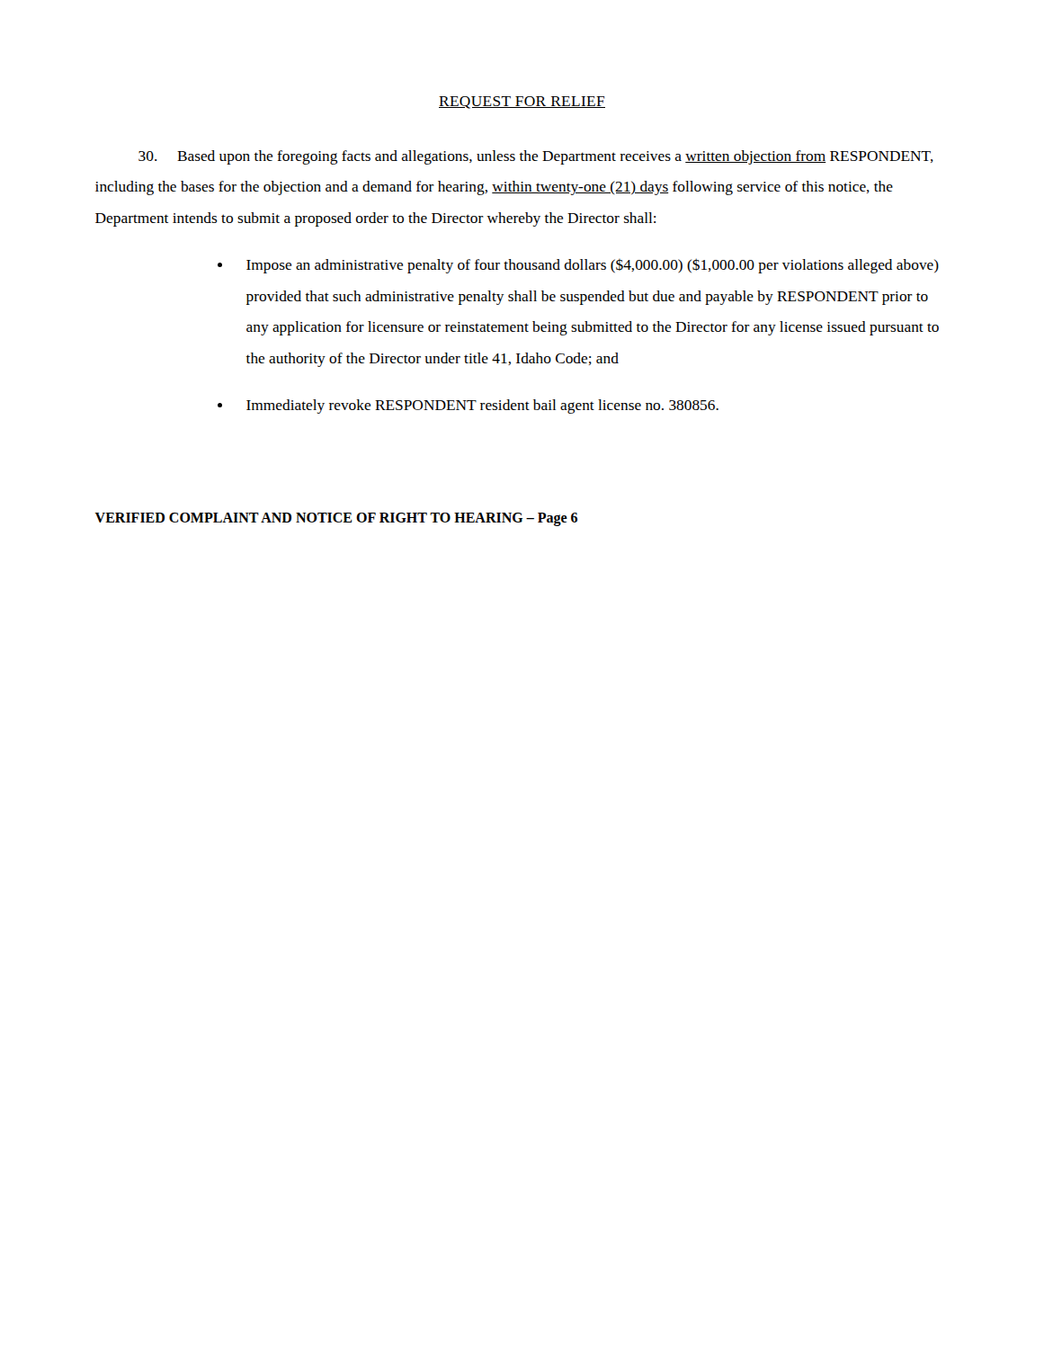REQUEST FOR RELIEF
30. Based upon the foregoing facts and allegations, unless the Department receives a written objection from RESPONDENT, including the bases for the objection and a demand for hearing, within twenty-one (21) days following service of this notice, the Department intends to submit a proposed order to the Director whereby the Director shall:
Impose an administrative penalty of four thousand dollars ($4,000.00) ($1,000.00 per violations alleged above) provided that such administrative penalty shall be suspended but due and payable by RESPONDENT prior to any application for licensure or reinstatement being submitted to the Director for any license issued pursuant to the authority of the Director under title 41, Idaho Code; and
Immediately revoke RESPONDENT resident bail agent license no. 380856.
VERIFIED COMPLAINT AND NOTICE OF RIGHT TO HEARING – Page 6